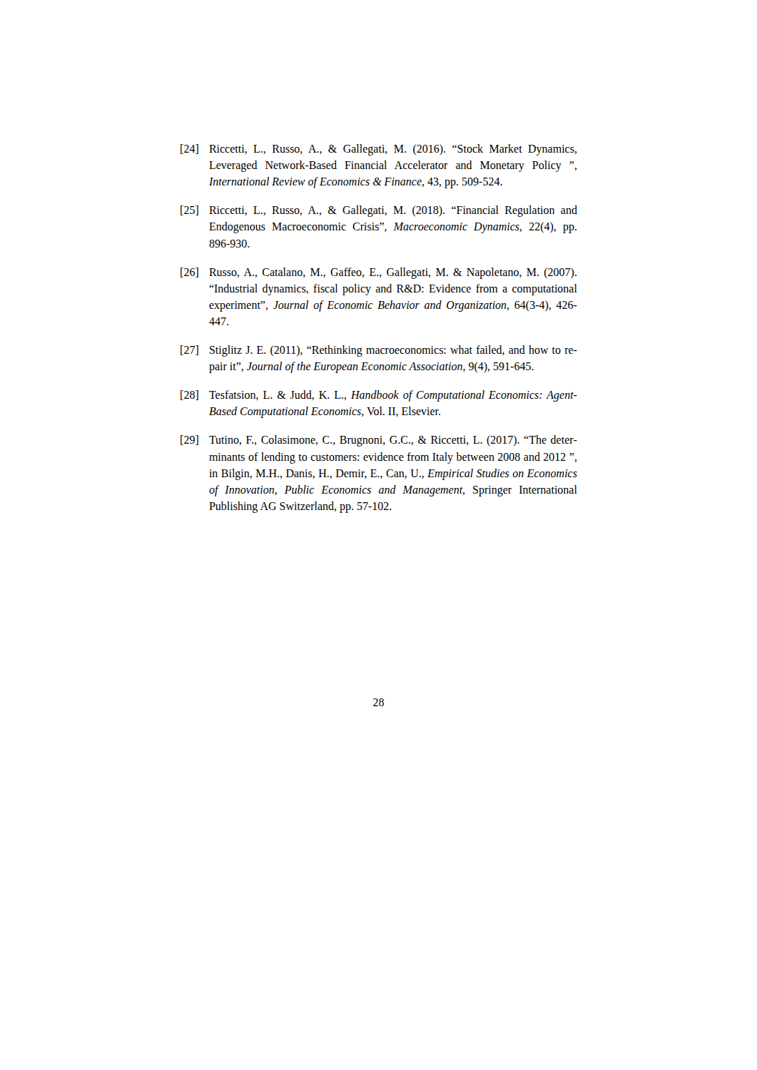[24] Riccetti, L., Russo, A., & Gallegati, M. (2016). “Stock Market Dynamics, Leveraged Network-Based Financial Accelerator and Monetary Policy ”, International Review of Economics & Finance, 43, pp. 509-524.
[25] Riccetti, L., Russo, A., & Gallegati, M. (2018). “Financial Regulation and Endogenous Macroeconomic Crisis”, Macroeconomic Dynamics, 22(4), pp. 896-930.
[26] Russo, A., Catalano, M., Gaffeo, E., Gallegati, M. & Napoletano, M. (2007). “Industrial dynamics, fiscal policy and R&D: Evidence from a computational experiment”, Journal of Economic Behavior and Organization, 64(3-4), 426-447.
[27] Stiglitz J. E. (2011), “Rethinking macroeconomics: what failed, and how to repair it”, Journal of the European Economic Association, 9(4), 591-645.
[28] Tesfatsion, L. & Judd, K. L., Handbook of Computational Economics: Agent-Based Computational Economics, Vol. II, Elsevier.
[29] Tutino, F., Colasimone, C., Brugnoni, G.C., & Riccetti, L. (2017). “The determinants of lending to customers: evidence from Italy between 2008 and 2012 ”, in Bilgin, M.H., Danis, H., Demir, E., Can, U., Empirical Studies on Economics of Innovation, Public Economics and Management, Springer International Publishing AG Switzerland, pp. 57-102.
28